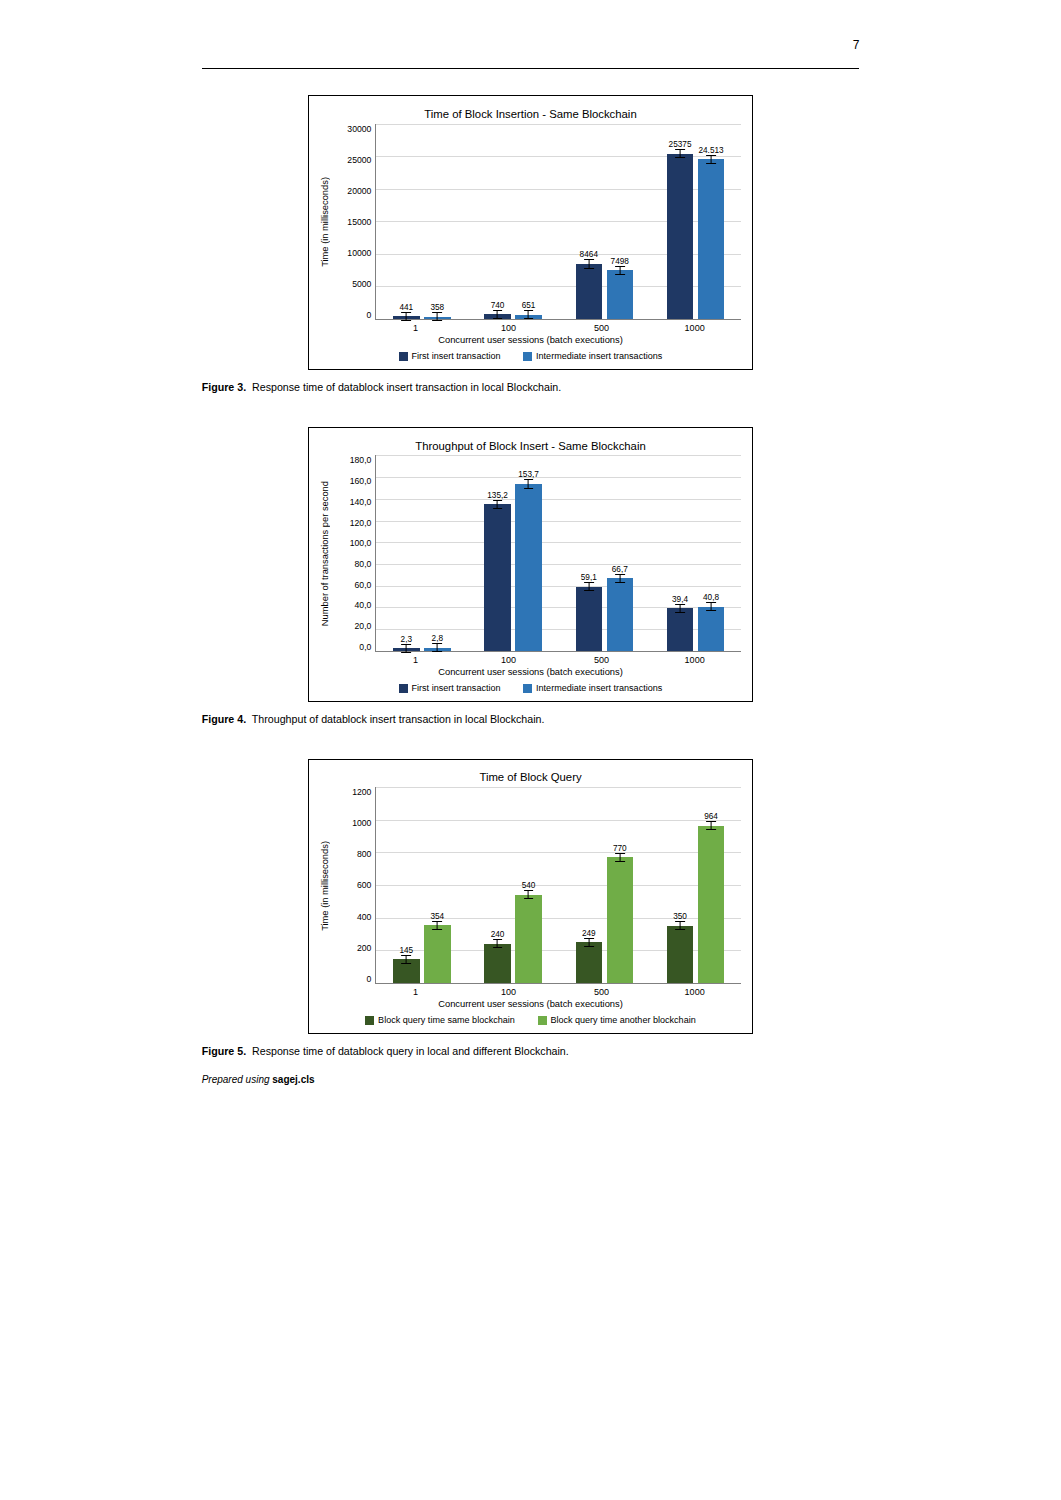7
Time of Block Insertion - Same Blockchain
Time (in milliseconds)
300002500020000150001000050000
441
358
740
651
8464
7498
25375
24.513
11005001000
Concurrent user sessions (batch executions)
First insert transaction Intermediate insert transactions
Figure 3. Response time of datablock insert transaction in local Blockchain.
Throughput of Block Insert - Same Blockchain
Number of transactions per second
180,0160,0140,0120,0100,0 80,060,040,020,00,0
2,3
2,8
135,2
153,7
59,1
66,7
39,4
40,8
11005001000
Concurrent user sessions (batch executions)
First insert transaction Intermediate insert transactions
Figure 4. Throughput of datablock insert transaction in local Blockchain.
Time of Block Query
Time (in milliseconds)
120010008006004002000
145
354
240
540
249
770
350
964
11005001000
Concurrent user sessions (batch executions)
Block query time same blockchain Block query time another blockchain
Figure 5. Response time of datablock query in local and different Blockchain.
Prepared using sagej.cls